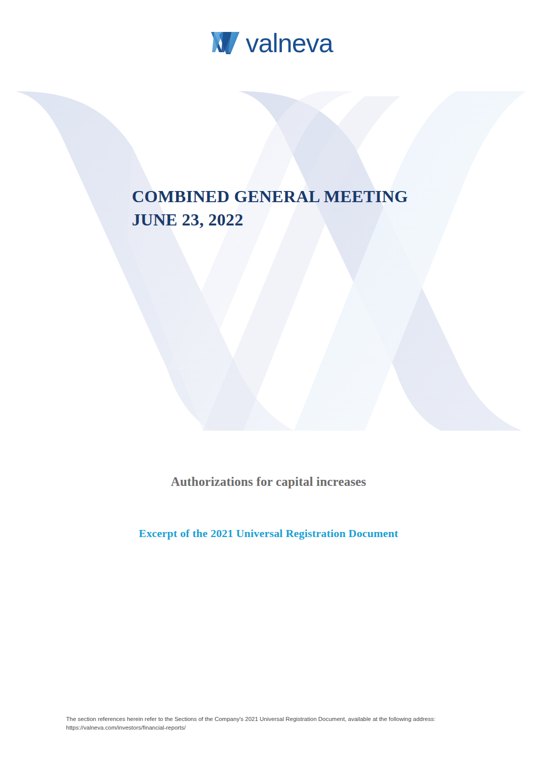valneva
COMBINED GENERAL MEETING
JUNE 23, 2022
Authorizations for capital increases
Excerpt of the 2021 Universal Registration Document
The section references herein refer to the Sections of the Company's 2021 Universal Registration Document, available at the following address: https://valneva.com/investors/financial-reports/